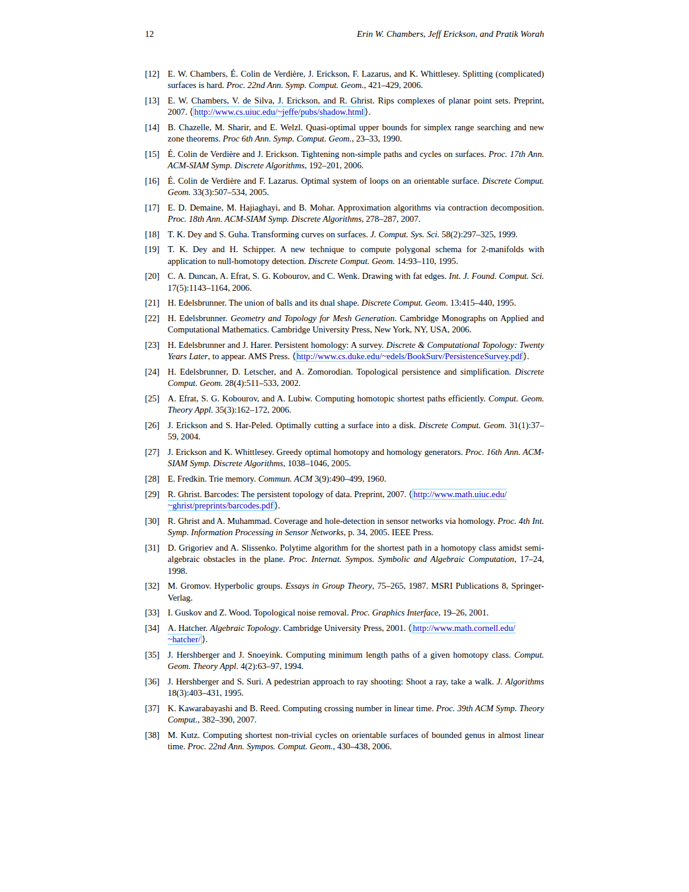12 Erin W. Chambers, Jeff Erickson, and Pratik Worah
[12] E. W. Chambers, É. Colin de Verdière, J. Erickson, F. Lazarus, and K. Whittlesey. Splitting (complicated) surfaces is hard. Proc. 22nd Ann. Symp. Comput. Geom., 421–429, 2006.
[13] E. W. Chambers, V. de Silva, J. Erickson, and R. Ghrist. Rips complexes of planar point sets. Preprint, 2007. ⟨http://www.cs.uiuc.edu/~jeffe/pubs/shadow.html⟩.
[14] B. Chazelle, M. Sharir, and E. Welzl. Quasi-optimal upper bounds for simplex range searching and new zone theorems. Proc 6th Ann. Symp. Comput. Geom., 23–33, 1990.
[15] É. Colin de Verdière and J. Erickson. Tightening non-simple paths and cycles on surfaces. Proc. 17th Ann. ACM-SIAM Symp. Discrete Algorithms, 192–201, 2006.
[16] É. Colin de Verdière and F. Lazarus. Optimal system of loops on an orientable surface. Discrete Comput. Geom. 33(3):507–534, 2005.
[17] E. D. Demaine, M. Hajiaghayi, and B. Mohar. Approximation algorithms via contraction decomposition. Proc. 18th Ann. ACM-SIAM Symp. Discrete Algorithms, 278–287, 2007.
[18] T. K. Dey and S. Guha. Transforming curves on surfaces. J. Comput. Sys. Sci. 58(2):297–325, 1999.
[19] T. K. Dey and H. Schipper. A new technique to compute polygonal schema for 2-manifolds with application to null-homotopy detection. Discrete Comput. Geom. 14:93–110, 1995.
[20] C. A. Duncan, A. Efrat, S. G. Kobourov, and C. Wenk. Drawing with fat edges. Int. J. Found. Comput. Sci. 17(5):1143–1164, 2006.
[21] H. Edelsbrunner. The union of balls and its dual shape. Discrete Comput. Geom. 13:415–440, 1995.
[22] H. Edelsbrunner. Geometry and Topology for Mesh Generation. Cambridge Monographs on Applied and Computational Mathematics. Cambridge University Press, New York, NY, USA, 2006.
[23] H. Edelsbrunner and J. Harer. Persistent homology: A survey. Discrete & Computational Topology: Twenty Years Later, to appear. AMS Press. ⟨http://www.cs.duke.edu/~edels/BookSurv/PersistenceSurvey.pdf⟩.
[24] H. Edelsbrunner, D. Letscher, and A. Zomorodian. Topological persistence and simplification. Discrete Comput. Geom. 28(4):511–533, 2002.
[25] A. Efrat, S. G. Kobourov, and A. Lubiw. Computing homotopic shortest paths efficiently. Comput. Geom. Theory Appl. 35(3):162–172, 2006.
[26] J. Erickson and S. Har-Peled. Optimally cutting a surface into a disk. Discrete Comput. Geom. 31(1):37–59, 2004.
[27] J. Erickson and K. Whittlesey. Greedy optimal homotopy and homology generators. Proc. 16th Ann. ACM-SIAM Symp. Discrete Algorithms, 1038–1046, 2005.
[28] E. Fredkin. Trie memory. Commun. ACM 3(9):490–499, 1960.
[29] R. Ghrist. Barcodes: The persistent topology of data. Preprint, 2007. ⟨http://www.math.uiuc.edu/
~ghrist/preprints/barcodes.pdf⟩.
[30] R. Ghrist and A. Muhammad. Coverage and hole-detection in sensor networks via homology. Proc. 4th Int. Symp. Information Processing in Sensor Networks, p. 34, 2005. IEEE Press.
[31] D. Grigoriev and A. Slissenko. Polytime algorithm for the shortest path in a homotopy class amidst semi-algebraic obstacles in the plane. Proc. Internat. Sympos. Symbolic and Algebraic Computation, 17–24, 1998.
[32] M. Gromov. Hyperbolic groups. Essays in Group Theory, 75–265, 1987. MSRI Publications 8, Springer-Verlag.
[33] I. Guskov and Z. Wood. Topological noise removal. Proc. Graphics Interface, 19–26, 2001.
[34] A. Hatcher. Algebraic Topology. Cambridge University Press, 2001. ⟨http://www.math.cornell.edu/
~hatcher/⟩.
[35] J. Hershberger and J. Snoeyink. Computing minimum length paths of a given homotopy class. Comput. Geom. Theory Appl. 4(2):63–97, 1994.
[36] J. Hershberger and S. Suri. A pedestrian approach to ray shooting: Shoot a ray, take a walk. J. Algorithms 18(3):403–431, 1995.
[37] K. Kawarabayashi and B. Reed. Computing crossing number in linear time. Proc. 39th ACM Symp. Theory Comput., 382–390, 2007.
[38] M. Kutz. Computing shortest non-trivial cycles on orientable surfaces of bounded genus in almost linear time. Proc. 22nd Ann. Sympos. Comput. Geom., 430–438, 2006.